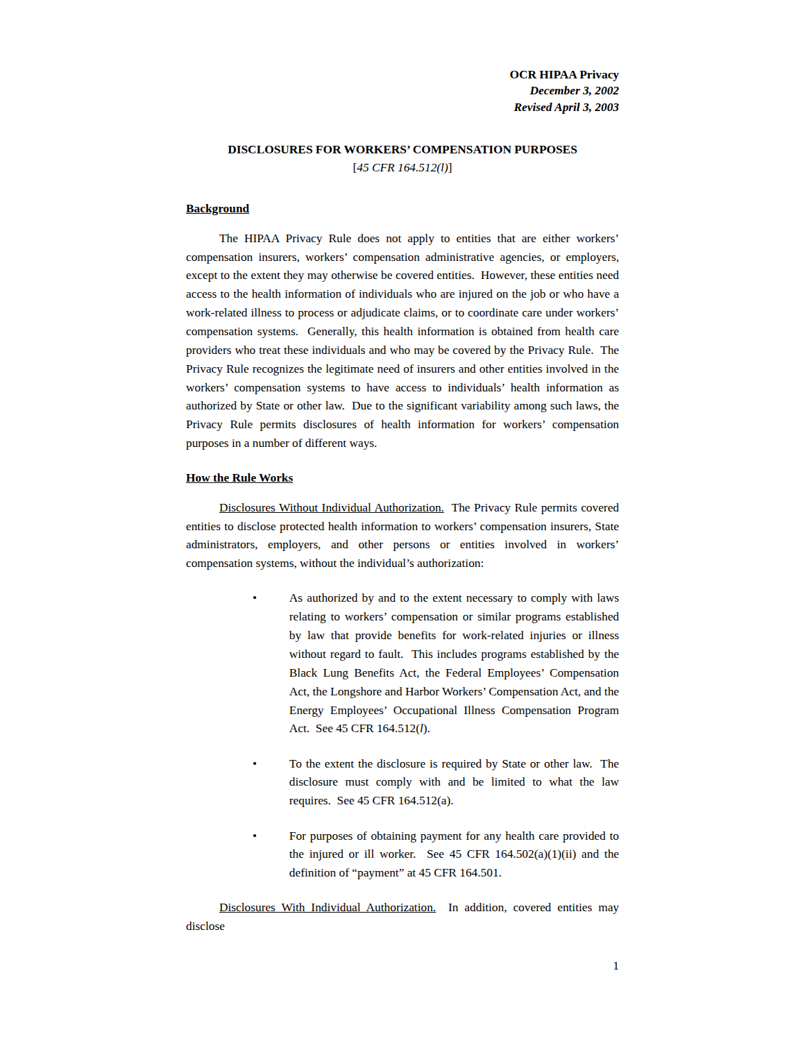OCR HIPAA Privacy
December 3, 2002
Revised April 3, 2003
Disclosures for Workers’ Compensation Purposes
[45 CFR 164.512(l)]
Background
The HIPAA Privacy Rule does not apply to entities that are either workers’ compensation insurers, workers’ compensation administrative agencies, or employers, except to the extent they may otherwise be covered entities. However, these entities need access to the health information of individuals who are injured on the job or who have a work-related illness to process or adjudicate claims, or to coordinate care under workers’ compensation systems. Generally, this health information is obtained from health care providers who treat these individuals and who may be covered by the Privacy Rule. The Privacy Rule recognizes the legitimate need of insurers and other entities involved in the workers’ compensation systems to have access to individuals’ health information as authorized by State or other law. Due to the significant variability among such laws, the Privacy Rule permits disclosures of health information for workers’ compensation purposes in a number of different ways.
How the Rule Works
Disclosures Without Individual Authorization. The Privacy Rule permits covered entities to disclose protected health information to workers’ compensation insurers, State administrators, employers, and other persons or entities involved in workers’ compensation systems, without the individual’s authorization:
•As authorized by and to the extent necessary to comply with laws relating to workers’ compensation or similar programs established by law that provide benefits for work-related injuries or illness without regard to fault. This includes programs established by the Black Lung Benefits Act, the Federal Employees’ Compensation Act, the Longshore and Harbor Workers’ Compensation Act, and the Energy Employees’ Occupational Illness Compensation Program Act. See 45 CFR 164.512(l).
•To the extent the disclosure is required by State or other law. The disclosure must comply with and be limited to what the law requires. See 45 CFR 164.512(a).
•For purposes of obtaining payment for any health care provided to the injured or ill worker. See 45 CFR 164.502(a)(1)(ii) and the definition of “payment” at 45 CFR 164.501.
Disclosures With Individual Authorization. In addition, covered entities may disclose
1